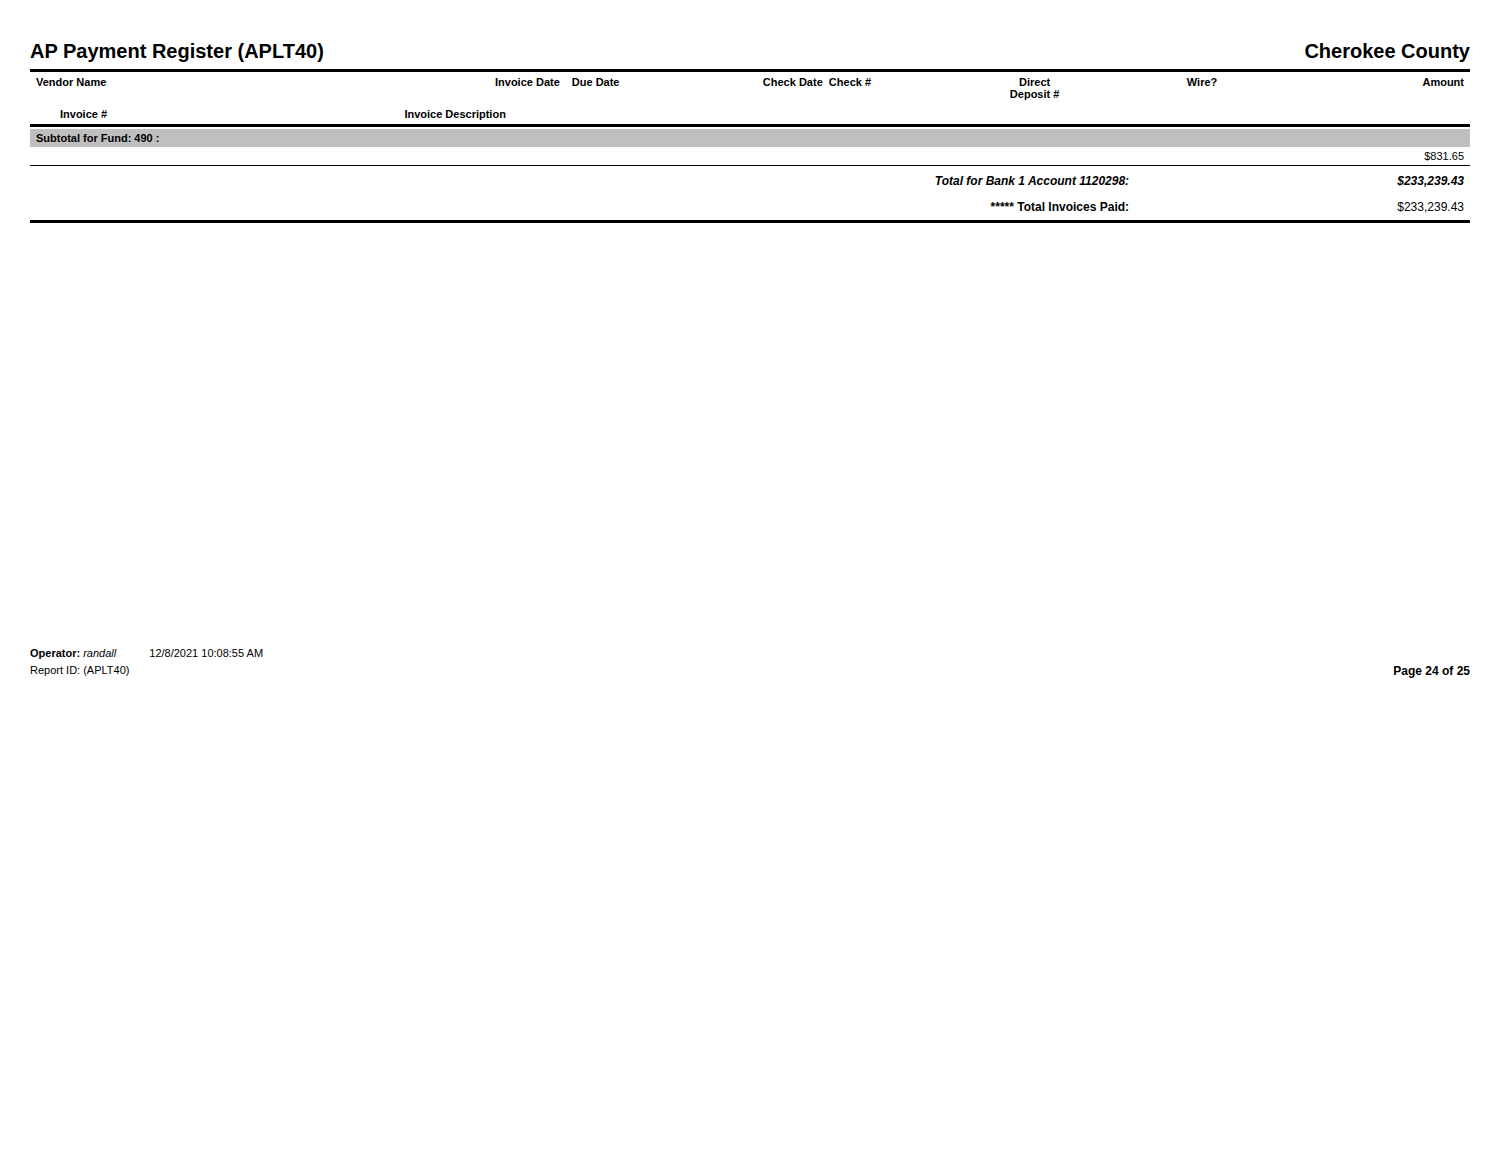AP Payment Register (APLT40)
Cherokee County
| Vendor Name | Invoice Date | Due Date | Check Date Check # | Direct Deposit # | Wire? | Amount |
| --- | --- | --- | --- | --- | --- | --- |
| Invoice # | Invoice Description | | | | |
| Subtotal for Fund: 490 : |
| | $831.65 |
| Total for Bank 1 Account 1120298: | $233,239.43 |
| ***** Total Invoices Paid: | $233,239.43 |
Operator: randall 12/8/2021 10:08:55 AM
Report ID: (APLT40)
Page 24 of 25